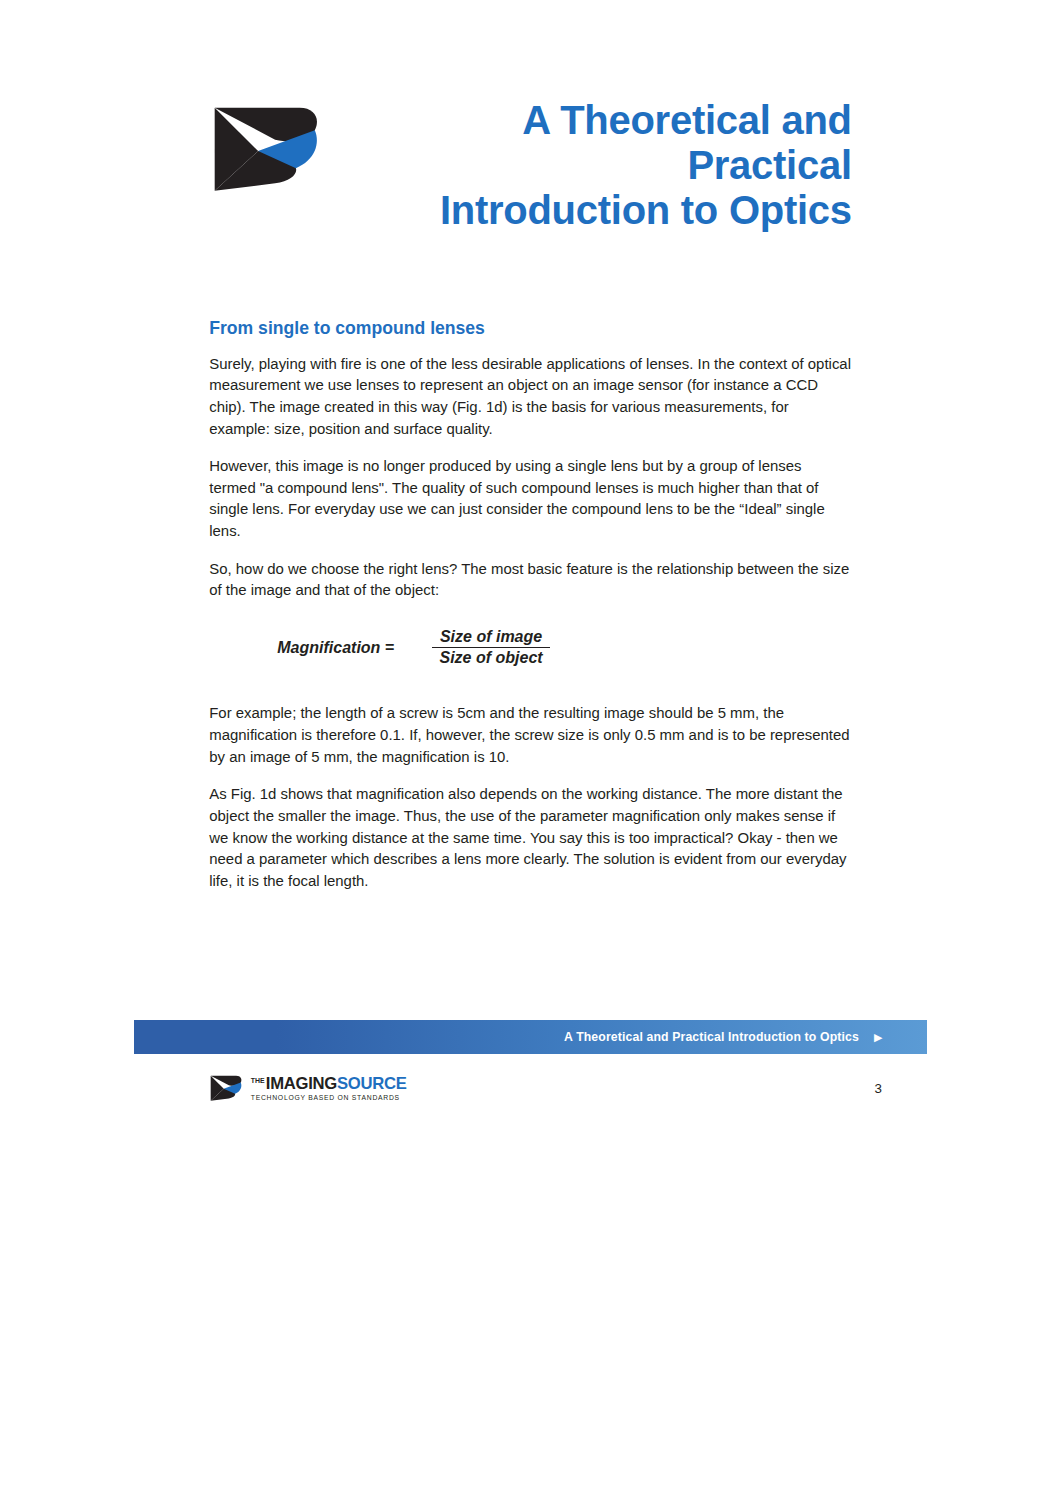A Theoretical and Practical
Introduction to Optics
From single to compound lenses
Surely, playing with fire is one of the less desirable applications of lenses. In the context of optical measurement we use lenses to represent an object on an image sensor (for instance a CCD chip). The image created in this way (Fig. 1d) is the basis for various measurements, for example: size, position and surface quality.
However, this image is no longer produced by using a single lens but by a group of lenses termed "a compound lens". The quality of such compound lenses is much higher than that of single lens. For everyday use we can just consider the compound lens to be the “Ideal” single lens.
So, how do we choose the right lens? The most basic feature is the relationship between the size of the image and that of the object:
Magnification = Size of image Size of object
For example; the length of a screw is 5cm and the resulting image should be 5 mm, the magnification is therefore 0.1. If, however, the screw size is only 0.5 mm and is to be represented by an image of 5 mm, the magnification is 10.
As Fig. 1d shows that magnification also depends on the working distance. The more distant the object the smaller the image. Thus, the use of the parameter magnification only makes sense if we know the working distance at the same time. You say this is too impractical? Okay - then we need a parameter which describes a lens more clearly. The solution is evident from our everyday life, it is the focal length.
A Theoretical and Practical Introduction to Optics ▶
THE IMAGING SOURCE
TECHNOLOGY BASED ON STANDARDS
3